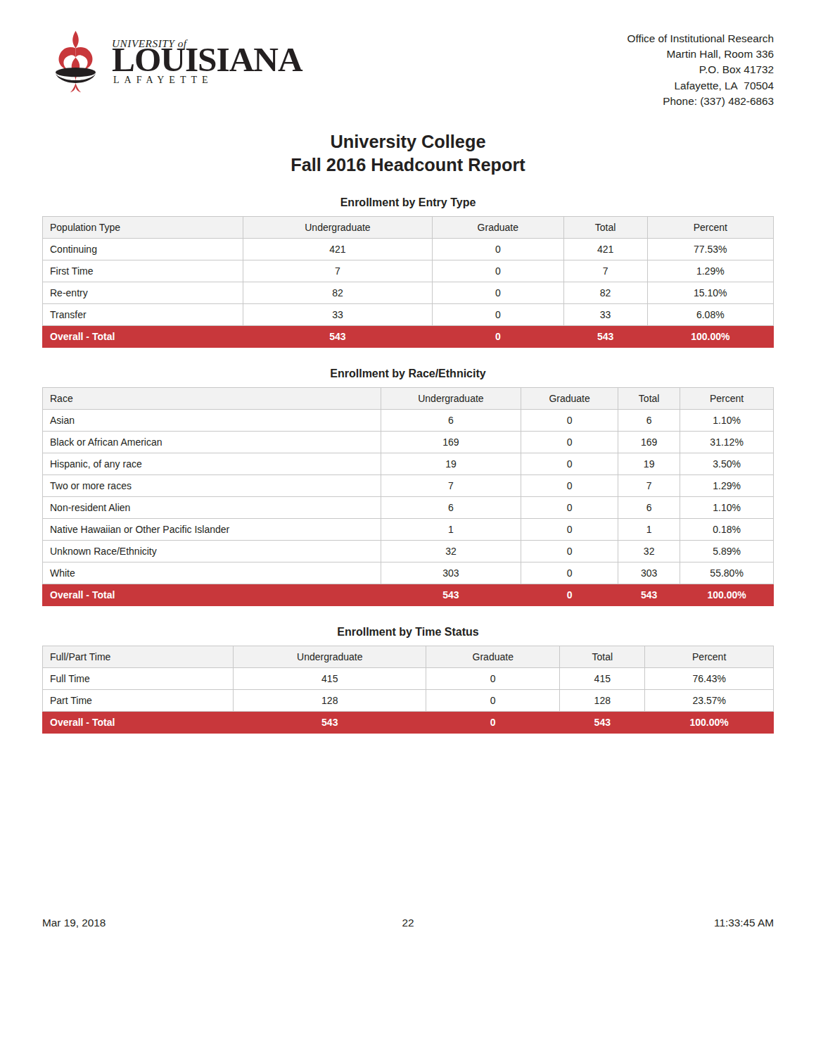UNIVERSITY of LOUISIANA LAFAYETTE
Office of Institutional Research
Martin Hall, Room 336
P.O. Box 41732
Lafayette, LA 70504
Phone: (337) 482-6863
University College Fall 2016 Headcount Report
Enrollment by Entry Type
| Population Type | Undergraduate | Graduate | Total | Percent |
| --- | --- | --- | --- | --- |
| Continuing | 421 | 0 | 421 | 77.53% |
| First Time | 7 | 0 | 7 | 1.29% |
| Re-entry | 82 | 0 | 82 | 15.10% |
| Transfer | 33 | 0 | 33 | 6.08% |
| Overall - Total | 543 | 0 | 543 | 100.00% |
Enrollment by Race/Ethnicity
| Race | Undergraduate | Graduate | Total | Percent |
| --- | --- | --- | --- | --- |
| Asian | 6 | 0 | 6 | 1.10% |
| Black or African American | 169 | 0 | 169 | 31.12% |
| Hispanic, of any race | 19 | 0 | 19 | 3.50% |
| Two or more races | 7 | 0 | 7 | 1.29% |
| Non-resident Alien | 6 | 0 | 6 | 1.10% |
| Native Hawaiian or Other Pacific Islander | 1 | 0 | 1 | 0.18% |
| Unknown Race/Ethnicity | 32 | 0 | 32 | 5.89% |
| White | 303 | 0 | 303 | 55.80% |
| Overall - Total | 543 | 0 | 543 | 100.00% |
Enrollment by Time Status
| Full/Part Time | Undergraduate | Graduate | Total | Percent |
| --- | --- | --- | --- | --- |
| Full Time | 415 | 0 | 415 | 76.43% |
| Part Time | 128 | 0 | 128 | 23.57% |
| Overall - Total | 543 | 0 | 543 | 100.00% |
Mar 19, 2018
22
11:33:45 AM